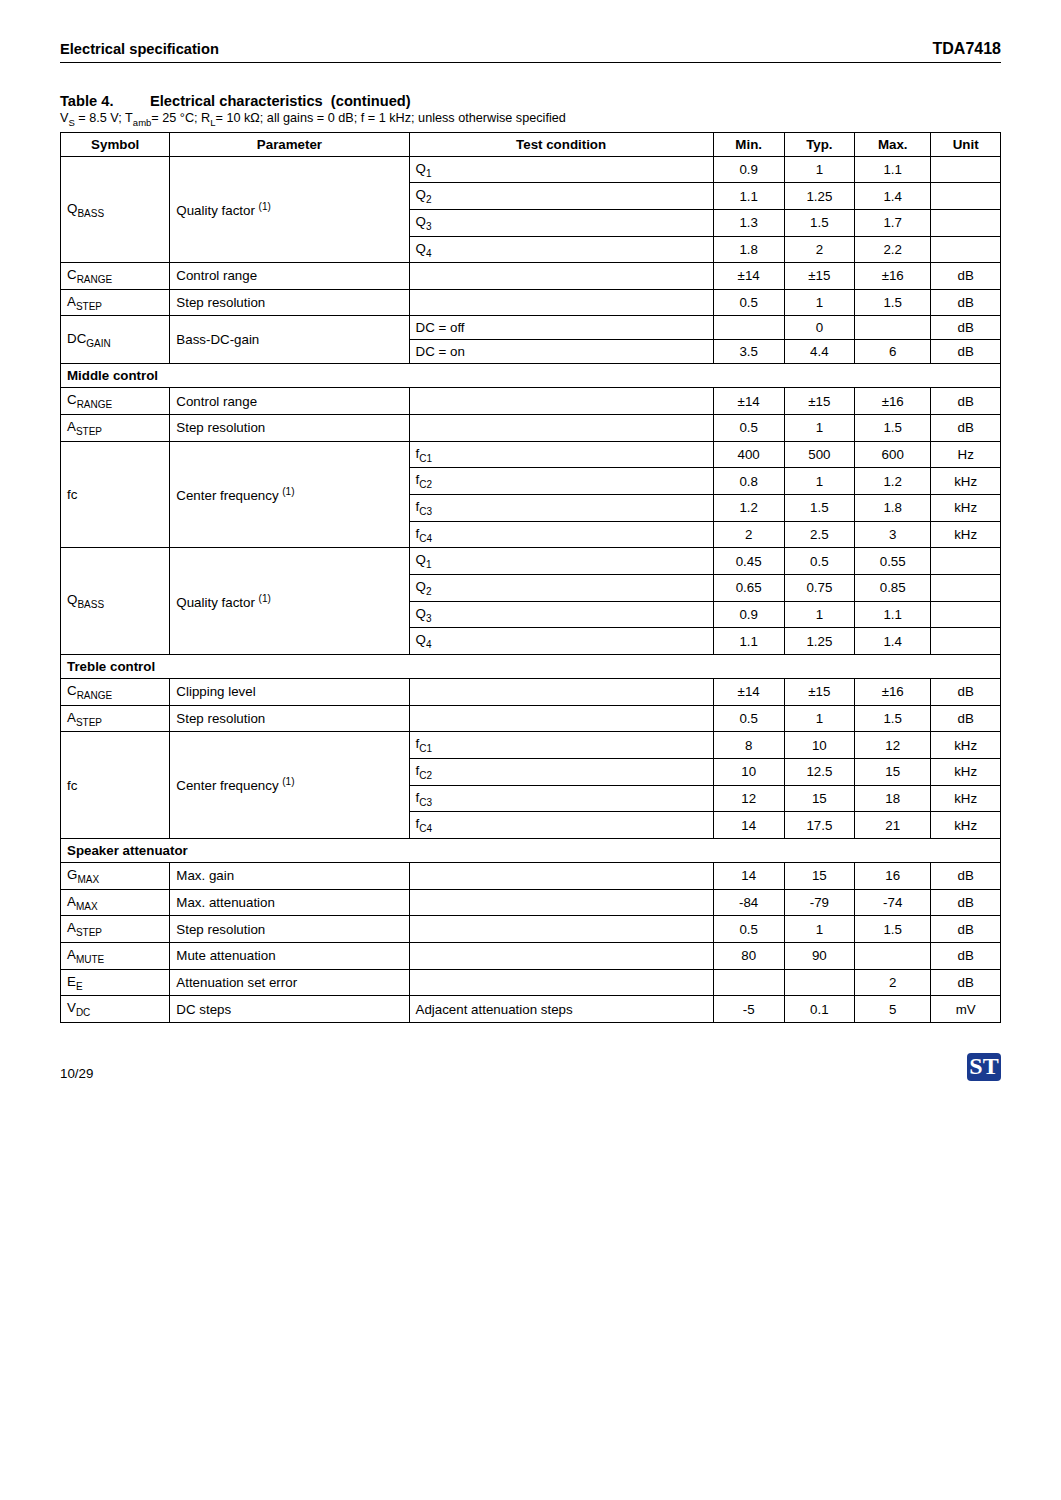Electrical specification
TDA7418
Table 4. Electrical characteristics (continued)
VS = 8.5 V; Tamb= 25 °C; RL= 10 kΩ; all gains = 0 dB; f = 1 kHz; unless otherwise specified
| Symbol | Parameter | Test condition | Min. | Typ. | Max. | Unit |
| --- | --- | --- | --- | --- | --- | --- |
| Q BASS | Quality factor (1) | Q 1 | 0.9 | 1 | 1.1 | |
| Q 2 | 1.1 | 1.25 | 1.4 | |
| Q 3 | 1.3 | 1.5 | 1.7 | |
| Q 4 | 1.8 | 2 | 2.2 | |
| C RANGE | Control range | | ±14 | ±15 | ±16 | dB |
| A STEP | Step resolution | | 0.5 | 1 | 1.5 | dB |
| DC GAIN | Bass-DC-gain | DC = off | | 0 | | dB |
| DC = on | 3.5 | 4.4 | 6 | dB |
| Middle control |
| C RANGE | Control range | | ±14 | ±15 | ±16 | dB |
| A STEP | Step resolution | | 0.5 | 1 | 1.5 | dB |
| fc | Center frequency (1) | f C1 | 400 | 500 | 600 | Hz |
| f C2 | 0.8 | 1 | 1.2 | kHz |
| f C3 | 1.2 | 1.5 | 1.8 | kHz |
| f C4 | 2 | 2.5 | 3 | kHz |
| Q BASS | Quality factor (1) | Q 1 | 0.45 | 0.5 | 0.55 | |
| Q 2 | 0.65 | 0.75 | 0.85 | |
| Q 3 | 0.9 | 1 | 1.1 | |
| Q 4 | 1.1 | 1.25 | 1.4 | |
| Treble control |
| C RANGE | Clipping level | | ±14 | ±15 | ±16 | dB |
| A STEP | Step resolution | | 0.5 | 1 | 1.5 | dB |
| fc | Center frequency (1) | f C1 | 8 | 10 | 12 | kHz |
| f C2 | 10 | 12.5 | 15 | kHz |
| f C3 | 12 | 15 | 18 | kHz |
| f C4 | 14 | 17.5 | 21 | kHz |
| Speaker attenuator |
| G MAX | Max. gain | | 14 | 15 | 16 | dB |
| A MAX | Max. attenuation | | -84 | -79 | -74 | dB |
| A STEP | Step resolution | | 0.5 | 1 | 1.5 | dB |
| A MUTE | Mute attenuation | | 80 | 90 | | dB |
| E E | Attenuation set error | | | | 2 | dB |
| V DC | DC steps | Adjacent attenuation steps | -5 | 0.1 | 5 | mV |
10/29
ST